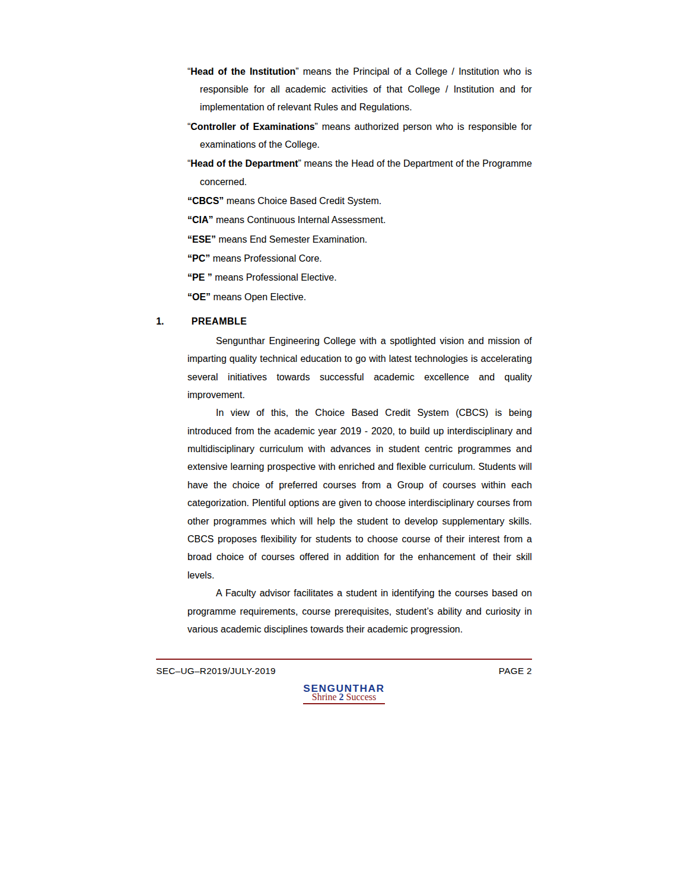“Head of the Institution” means the Principal of a College / Institution who is responsible for all academic activities of that College / Institution and for implementation of relevant Rules and Regulations.
“Controller of Examinations” means authorized person who is responsible for examinations of the College.
“Head of the Department” means the Head of the Department of the Programme concerned.
“CBCS” means Choice Based Credit System.
“CIA” means Continuous Internal Assessment.
“ESE” means End Semester Examination.
“PC” means Professional Core.
“PE ” means Professional Elective.
“OE” means Open Elective.
1. PREAMBLE
Sengunthar Engineering College with a spotlighted vision and mission of imparting quality technical education to go with latest technologies is accelerating several initiatives towards successful academic excellence and quality improvement.
In view of this, the Choice Based Credit System (CBCS) is being introduced from the academic year 2019 - 2020, to build up interdisciplinary and multidisciplinary curriculum with advances in student centric programmes and extensive learning prospective with enriched and flexible curriculum. Students will have the choice of preferred courses from a Group of courses within each categorization. Plentiful options are given to choose interdisciplinary courses from other programmes which will help the student to develop supplementary skills. CBCS proposes flexibility for students to choose course of their interest from a broad choice of courses offered in addition for the enhancement of their skill levels.
A Faculty advisor facilitates a student in identifying the courses based on programme requirements, course prerequisites, student’s ability and curiosity in various academic disciplines towards their academic progression.
SEC–UG–R2019/JULY-2019 PAGE 2
SENGUNTHAR
Shrine 2 Success